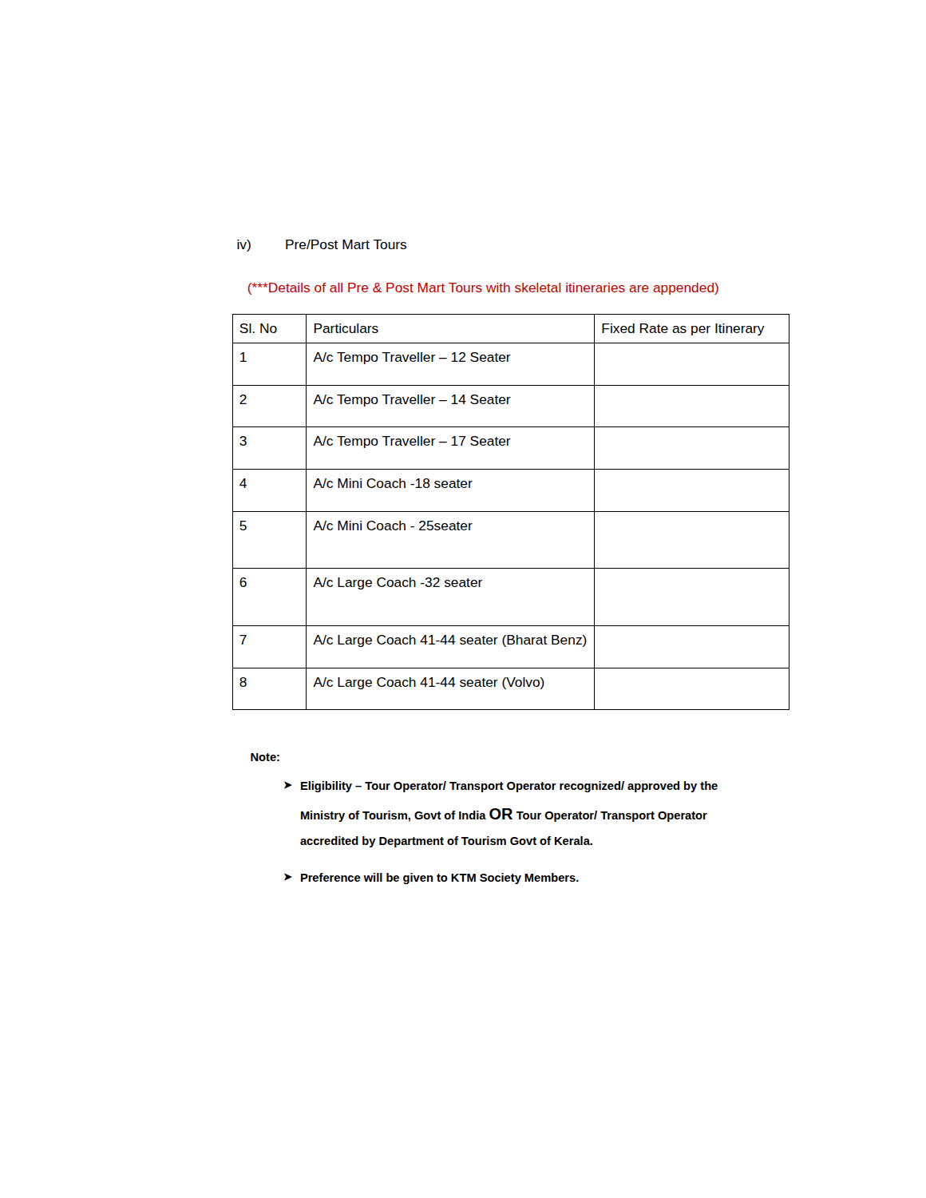iv) Pre/Post Mart Tours
(***Details of all Pre & Post Mart Tours with skeletal itineraries are appended)
| Sl. No | Particulars | Fixed Rate as per Itinerary |
| 1 | A/c Tempo Traveller – 12 Seater | |
| 2 | A/c Tempo Traveller – 14 Seater | |
| 3 | A/c Tempo Traveller – 17 Seater | |
| 4 | A/c Mini Coach -18 seater | |
| 5 | A/c Mini Coach - 25seater | |
| 6 | A/c Large Coach -32 seater | |
| 7 | A/c Large Coach 41-44 seater (Bharat Benz) | |
| 8 | A/c Large Coach 41-44 seater (Volvo) | |
Note:
Eligibility – Tour Operator/ Transport Operator recognized/ approved by the Ministry of Tourism, Govt of India OR Tour Operator/ Transport Operator accredited by Department of Tourism Govt of Kerala.
Preference will be given to KTM Society Members.